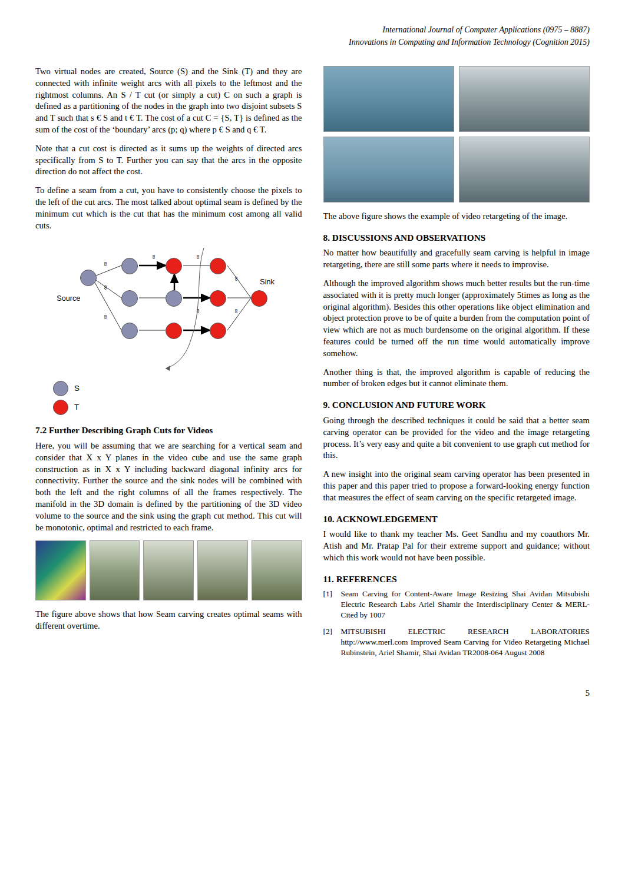International Journal of Computer Applications (0975 – 8887)
Innovations in Computing and Information Technology (Cognition 2015)
Two virtual nodes are created, Source (S) and the Sink (T) and they are connected with infinite weight arcs with all pixels to the leftmost and the rightmost columns. An S / T cut (or simply a cut) C on such a graph is defined as a partitioning of the nodes in the graph into two disjoint subsets S and T such that s € S and t € T. The cost of a cut C = {S, T} is defined as the sum of the cost of the ‘boundary’ arcs (p; q) where p € S and q € T.
Note that a cut cost is directed as it sums up the weights of directed arcs specifically from S to T. Further you can say that the arcs in the opposite direction do not affect the cost.
To define a seam from a cut, you have to consistently choose the pixels to the left of the cut arcs. The most talked about optimal seam is defined by the minimum cut which is the cut that has the minimum cost among all valid cuts.
Source
Sink
∞
∞
∞
∞
∞
∞
∞
∞
S
T
7.2 Further Describing Graph Cuts for Videos
Here, you will be assuming that we are searching for a vertical seam and consider that X x Y planes in the video cube and use the same graph construction as in X x Y including backward diagonal infinity arcs for connectivity. Further the source and the sink nodes will be combined with both the left and the right columns of all the frames respectively. The manifold in the 3D domain is defined by the partitioning of the 3D video volume to the source and the sink using the graph cut method. This cut will be monotonic, optimal and restricted to each frame.
The figure above shows that how Seam carving creates optimal seams with different overtime.
The above figure shows the example of video retargeting of the image.
8. DISCUSSIONS AND OBSERVATIONS
No matter how beautifully and gracefully seam carving is helpful in image retargeting, there are still some parts where it needs to improvise.
Although the improved algorithm shows much better results but the run-time associated with it is pretty much longer (approximately 5times as long as the original algorithm). Besides this other operations like object elimination and object protection prove to be of quite a burden from the computation point of view which are not as much burdensome on the original algorithm. If these features could be turned off the run time would automatically improve somehow.
Another thing is that, the improved algorithm is capable of reducing the number of broken edges but it cannot eliminate them.
9. CONCLUSION AND FUTURE WORK
Going through the described techniques it could be said that a better seam carving operator can be provided for the video and the image retargeting process. It’s very easy and quite a bit convenient to use graph cut method for this.
A new insight into the original seam carving operator has been presented in this paper and this paper tried to propose a forward-looking energy function that measures the effect of seam carving on the specific retargeted image.
10. ACKNOWLEDGEMENT
I would like to thank my teacher Ms. Geet Sandhu and my coauthors Mr. Atish and Mr. Pratap Pal for their extreme support and guidance; without which this work would not have been possible.
11. REFERENCES
[1]
Seam Carving for Content-Aware Image Resizing Shai Avidan Mitsubishi Electric Research Labs Ariel Shamir the Interdisciplinary Center & MERL-Cited by 1007
[2]
MITSUBISHI ELECTRIC RESEARCH LABORATORIES http://www.merl.com Improved Seam Carving for Video Retargeting Michael Rubinstein, Ariel Shamir, Shai Avidan TR2008-064 August 2008
5